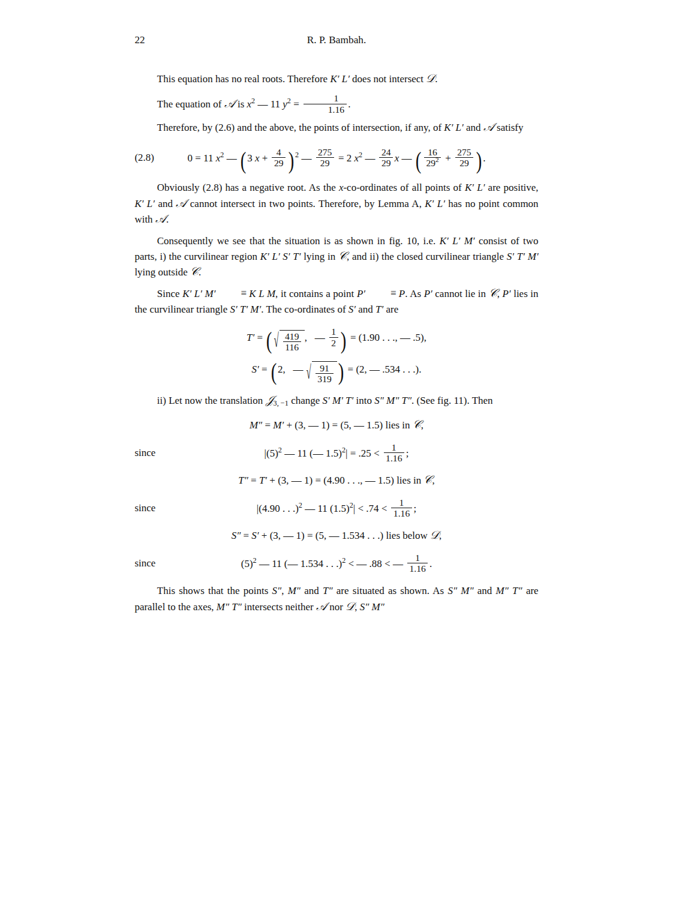22
R. P. Bambah.
This equation has no real roots. Therefore K′ L′ does not intersect 𝒟.
The equation of 𝒜 is x2 — 11 y2 = 11.16.
Therefore, by (2.6) and the above, the points of intersection, if any, of K′ L′ and 𝒜 satisfy
(2.8) 0 = 11 x2 — (3 x + 429)2 — 27529 = 2 x2 — 2429 x — (16292 + 27529).
Obviously (2.8) has a negative root. As the x-co-ordinates of all points of K′ L′ are positive, K′ L′ and 𝒜 cannot intersect in two points. Therefore, by Lemma A, K′ L′ has no point common with 𝒜.
Consequently we see that the situation is as shown in fig. 10, i.e. K′ L′ M′ consist of two parts, i) the curvilinear region K′ L′ S′ T′ lying in 𝒞, and ii) the closed curvilinear triangle S′ T′ M′ lying outside 𝒞.
Since K′ L′ M′ K L M, it contains a point P′ P. As P′ cannot lie in 𝒞, P′ lies in the curvilinear triangle S′ T′ M′. The co-ordinates of S′ and T′ are
T′ = (√419116, — 12) = (1.90 . . ., — .5),
S′ = (2, — √91319) = (2, — .534 . . .).
ii) Let now the translation 𝒥3, −1 change S′ M′ T′ into S″ M″ T″. (See fig. 11). Then
M″ = M′ + (3, — 1) = (5, — 1.5) lies in 𝒞,
since
|(5)2 — 11 (— 1.5)2| = .25 < 11.16;
T″ = T′ + (3, — 1) = (4.90 . . ., — 1.5) lies in 𝒞,
since
|(4.90 . . .)2 — 11 (1.5)2| < .74 < 11.16;
S″ = S′ + (3, — 1) = (5, — 1.534 . . .) lies below 𝒟,
since
(5)2 — 11 (— 1.534 . . .)2 < — .88 < — 11.16.
This shows that the points S″, M″ and T″ are situated as shown. As S″ M″ and M″ T″ are parallel to the axes, M″ T″ intersects neither 𝒜 nor 𝒟, S″ M″